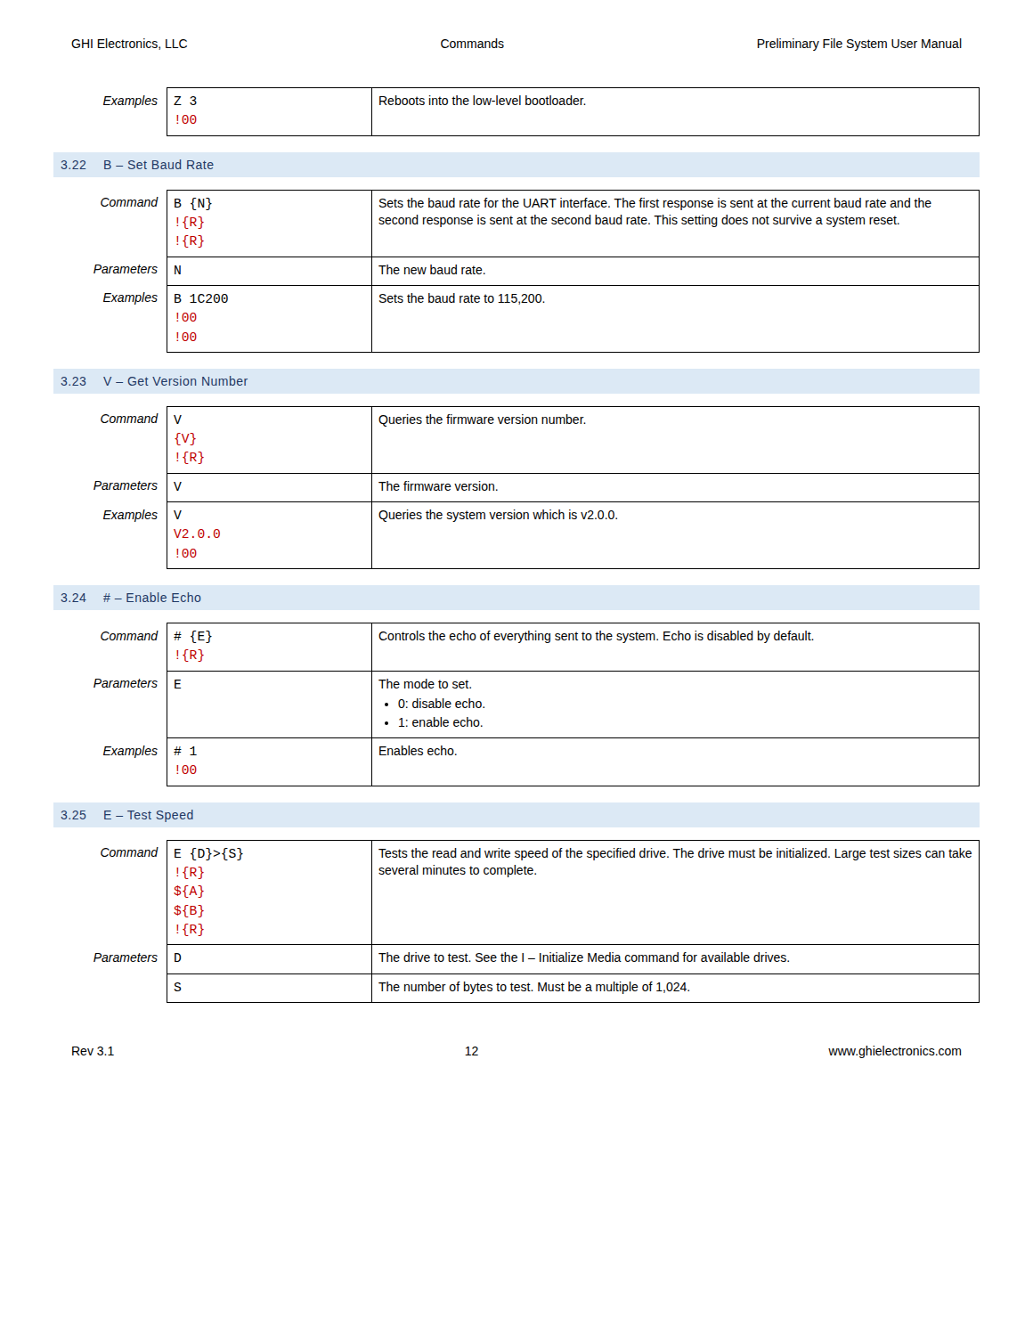GHI Electronics, LLC
Commands
Preliminary File System User Manual
| Examples | Z 3 !00 | Reboots into the low-level bootloader. |
3.22 B – Set Baud Rate
| Command | B {N} !{R} !{R} | Sets the baud rate for the UART interface. The first response is sent at the current baud rate and the second response is sent at the second baud rate. This setting does not survive a system reset. |
| Parameters | N | The new baud rate. |
| Examples | B 1C200 !00 !00 | Sets the baud rate to 115,200. |
3.23 V – Get Version Number
| Command | V {V} !{R} | Queries the firmware version number. |
| Parameters | V | The firmware version. |
| Examples | V V2.0.0 !00 | Queries the system version which is v2.0.0. |
3.24# – Enable Echo
| Command | # {E} !{R} | Controls the echo of everything sent to the system. Echo is disabled by default. |
| Parameters | E | The mode to set. 0: disable echo. 1: enable echo. |
| Examples | # 1 !00 | Enables echo. |
3.25 E – Test Speed
| Command | E {D}>{S} !{R} ${A} ${B} !{R} | Tests the read and write speed of the specified drive. The drive must be initialized. Large test sizes can take several minutes to complete. |
| Parameters | D | The drive to test. See the I – Initialize Media command for available drives. |
| | S | The number of bytes to test. Must be a multiple of 1,024. |
Rev 3.1
12
www.ghielectronics.com